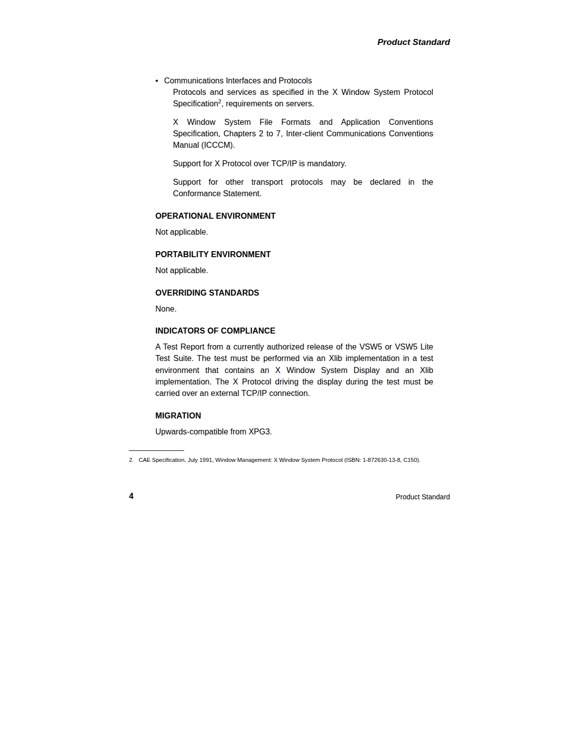Product Standard
Communications Interfaces and Protocols
Protocols and services as specified in the X Window System Protocol Specification2, requirements on servers.
X Window System File Formats and Application Conventions Specification, Chapters 2 to 7, Inter-client Communications Conventions Manual (ICCCM).
Support for X Protocol over TCP/IP is mandatory.
Support for other transport protocols may be declared in the Conformance Statement.
OPERATIONAL ENVIRONMENT
Not applicable.
PORTABILITY ENVIRONMENT
Not applicable.
OVERRIDING STANDARDS
None.
INDICATORS OF COMPLIANCE
A Test Report from a currently authorized release of the VSW5 or VSW5 Lite Test Suite. The test must be performed via an Xlib implementation in a test environment that contains an X Window System Display and an Xlib implementation. The X Protocol driving the display during the test must be carried over an external TCP/IP connection.
MIGRATION
Upwards-compatible from XPG3.
2. CAE Specification, July 1991, Window Management: X Window System Protocol (ISBN: 1-872630-13-8, C150).
4 Product Standard